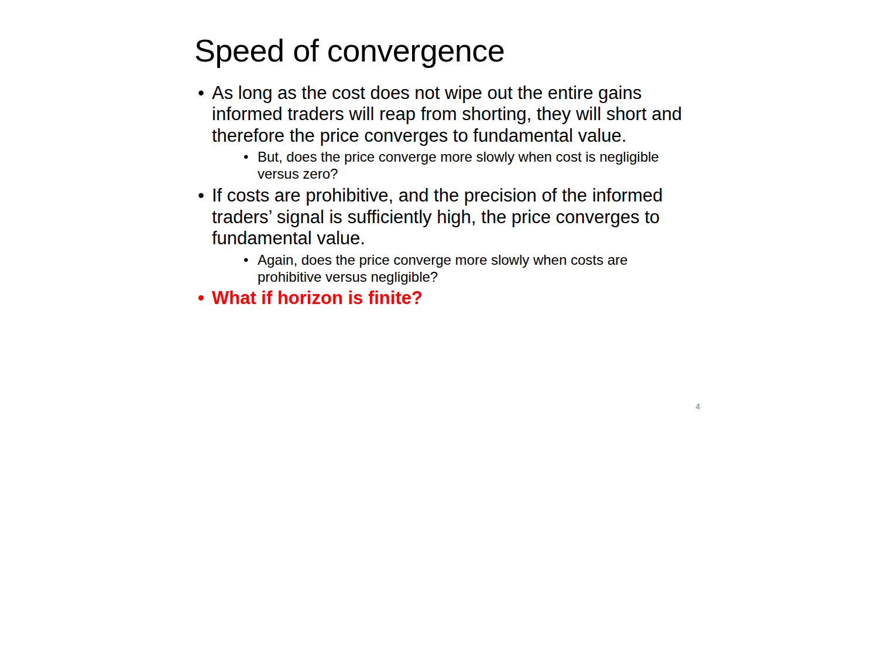Speed of convergence
As long as the cost does not wipe out the entire gains informed traders will reap from shorting, they will short and therefore the price converges to fundamental value.
But, does the price converge more slowly when cost is negligible versus zero?
If costs are prohibitive, and the precision of the informed traders’ signal is sufficiently high, the price converges to fundamental value.
Again, does the price converge more slowly when costs are prohibitive versus negligible?
What if horizon is finite?
4